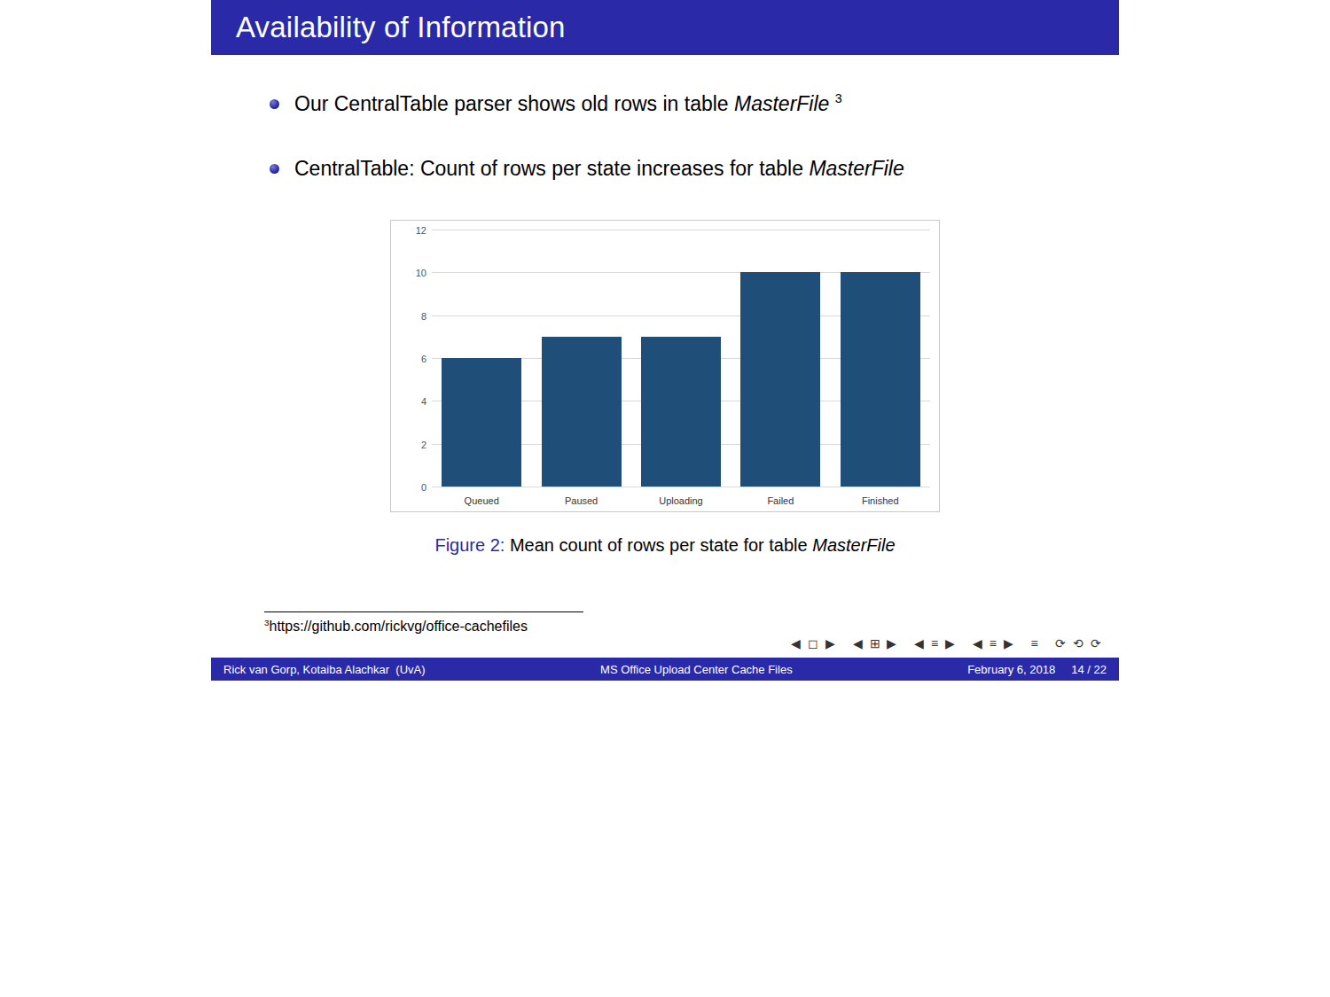Availability of Information
Our CentralTable parser shows old rows in table MasterFile 3
CentralTable: Count of rows per state increases for table MasterFile
12
10
8
6
4
2
0
Queued Paused Uploading Failed Finished
Figure 2: Mean count of rows per state for table MasterFile
3https://github.com/rickvg/office-cachefiles
◀ ◻ ▶ ◀ ⊞ ▶ ◀ ≡ ▶ ◀ ≡ ▶ ≡ ⟳ ⟲ ⟳
Rick van Gorp, Kotaiba Alachkar (UvA)
MS Office Upload Center Cache Files
February 6, 2018 14 / 22